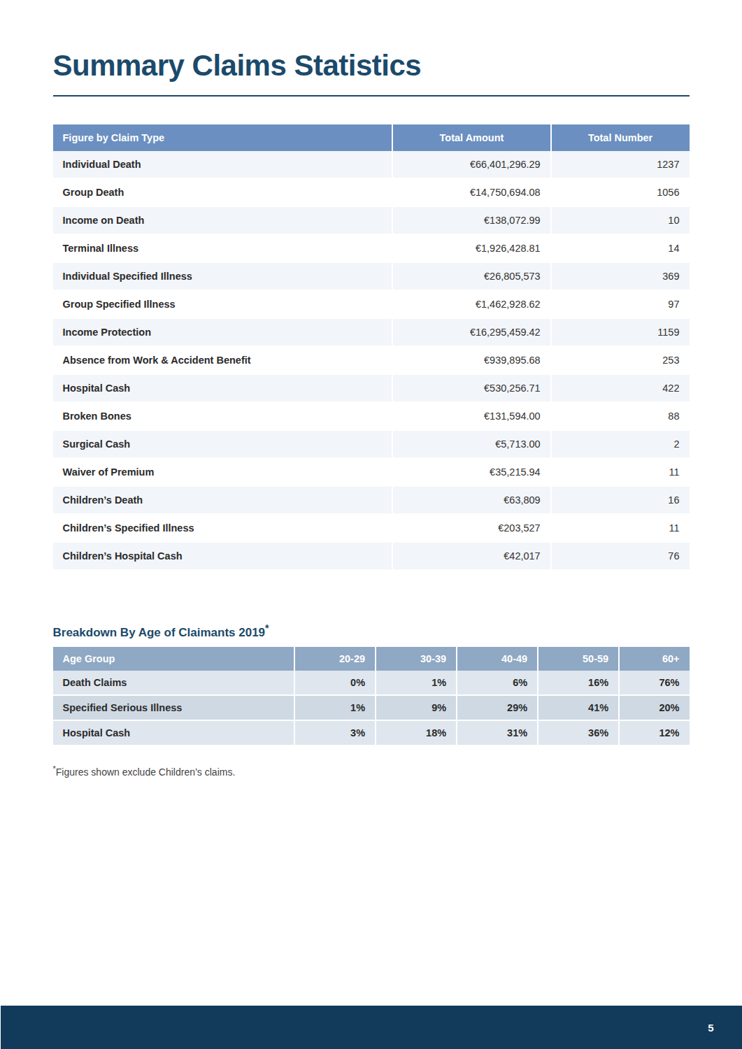Summary Claims Statistics
| Figure by Claim Type | Total Amount | Total Number |
| --- | --- | --- |
| Individual Death | €66,401,296.29 | 1237 |
| Group Death | €14,750,694.08 | 1056 |
| Income on Death | €138,072.99 | 10 |
| Terminal Illness | €1,926,428.81 | 14 |
| Individual Specified Illness | €26,805,573 | 369 |
| Group Specified Illness | €1,462,928.62 | 97 |
| Income Protection | €16,295,459.42 | 1159 |
| Absence from Work & Accident Benefit | €939,895.68 | 253 |
| Hospital Cash | €530,256.71 | 422 |
| Broken Bones | €131,594.00 | 88 |
| Surgical Cash | €5,713.00 | 2 |
| Waiver of Premium | €35,215.94 | 11 |
| Children’s Death | €63,809 | 16 |
| Children’s Specified Illness | €203,527 | 11 |
| Children’s Hospital Cash | €42,017 | 76 |
| Total Paid | €129,732,482.36 | 4821 |
Breakdown By Age of Claimants 2019*
| Age Group | 20-29 | 30-39 | 40-49 | 50-59 | 60+ |
| --- | --- | --- | --- | --- | --- |
| Death Claims | 0% | 1% | 6% | 16% | 76% |
| Specified Serious Illness | 1% | 9% | 29% | 41% | 20% |
| Hospital Cash | 3% | 18% | 31% | 36% | 12% |
*Figures shown exclude Children’s claims.
5